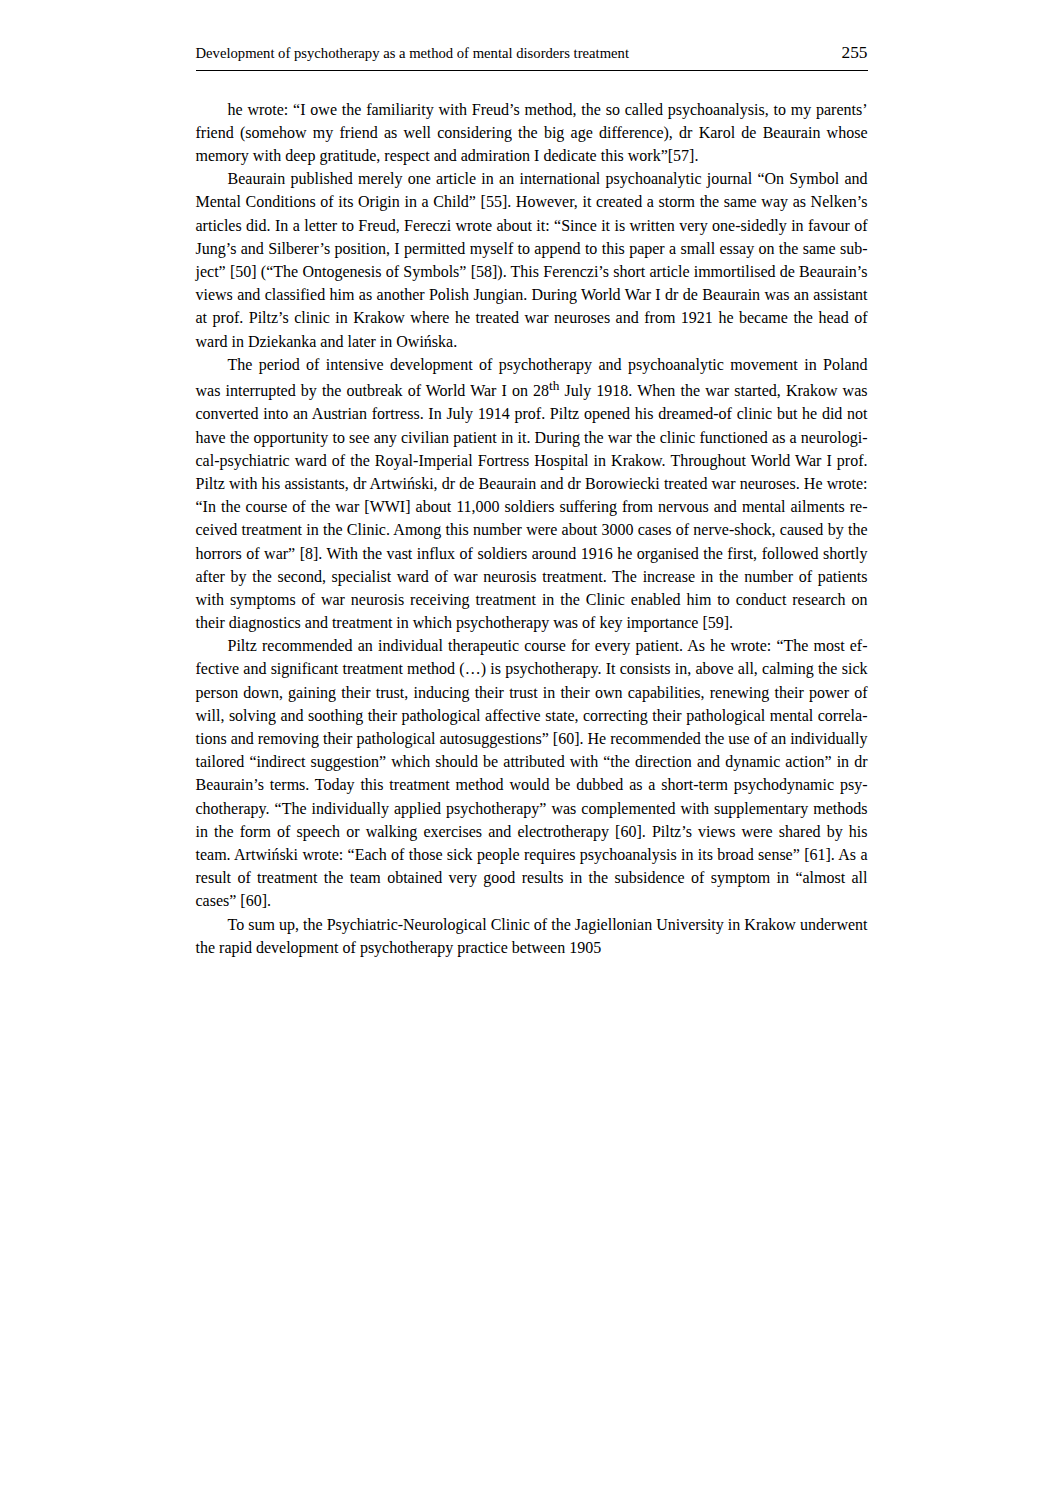Development of psychotherapy as a method of mental disorders treatment 255
he wrote: “I owe the familiarity with Freud’s method, the so called psychoanalysis, to my parents’ friend (somehow my friend as well considering the big age difference), dr Karol de Beaurain whose memory with deep gratitude, respect and admiration I dedicate this work”[57].
Beaurain published merely one article in an international psychoanalytic journal “On Symbol and Mental Conditions of its Origin in a Child” [55]. However, it created a storm the same way as Nelken’s articles did. In a letter to Freud, Fereczi wrote about it: “Since it is written very one-sidedly in favour of Jung’s and Silberer’s position, I permitted myself to append to this paper a small essay on the same subject” [50] (“The Ontogenesis of Symbols” [58]). This Ferenczi’s short article immortilised de Beaurain’s views and classified him as another Polish Jungian. During World War I dr de Beaurain was an assistant at prof. Piltz’s clinic in Krakow where he treated war neuroses and from 1921 he became the head of ward in Dziekanka and later in Owińska.
The period of intensive development of psychotherapy and psychoanalytic movement in Poland was interrupted by the outbreak of World War I on 28th July 1918. When the war started, Krakow was converted into an Austrian fortress. In July 1914 prof. Piltz opened his dreamed-of clinic but he did not have the opportunity to see any civilian patient in it. During the war the clinic functioned as a neurological-psychiatric ward of the Royal-Imperial Fortress Hospital in Krakow. Throughout World War I prof. Piltz with his assistants, dr Artwiński, dr de Beaurain and dr Borowiecki treated war neuroses. He wrote: “In the course of the war [WWI] about 11,000 soldiers suffering from nervous and mental ailments received treatment in the Clinic. Among this number were about 3000 cases of nerve-shock, caused by the horrors of war” [8]. With the vast influx of soldiers around 1916 he organised the first, followed shortly after by the second, specialist ward of war neurosis treatment. The increase in the number of patients with symptoms of war neurosis receiving treatment in the Clinic enabled him to conduct research on their diagnostics and treatment in which psychotherapy was of key importance [59].
Piltz recommended an individual therapeutic course for every patient. As he wrote: “The most effective and significant treatment method (…) is psychotherapy. It consists in, above all, calming the sick person down, gaining their trust, inducing their trust in their own capabilities, renewing their power of will, solving and soothing their pathological affective state, correcting their pathological mental correlations and removing their pathological autosuggestions” [60]. He recommended the use of an individually tailored “indirect suggestion” which should be attributed with “the direction and dynamic action” in dr Beaurain’s terms. Today this treatment method would be dubbed as a short-term psychodynamic psychotherapy. “The individually applied psychotherapy” was complemented with supplementary methods in the form of speech or walking exercises and electrotherapy [60]. Piltz’s views were shared by his team. Artwiński wrote: “Each of those sick people requires psychoanalysis in its broad sense” [61]. As a result of treatment the team obtained very good results in the subsidence of symptom in “almost all cases” [60].
To sum up, the Psychiatric-Neurological Clinic of the Jagiellonian University in Krakow underwent the rapid development of psychotherapy practice between 1905